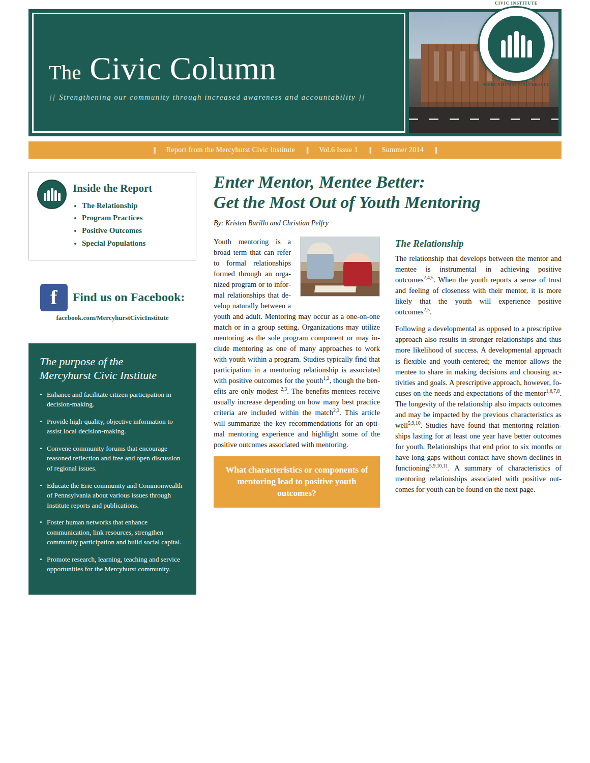The Civic Column
][ Strengthening our community through increased awareness and accountability ][
CIVIC INSTITUTE MERCYHURST UNIVERSITY
||| Report from the Mercyhurst Civic Institute ||| Vol.6 Issue 1 ||| Summer 2014 |||
Inside the Report
The Relationship
Program Practices
Positive Outcomes
Special Populations
f
Find us on Facebook:
facebook.com/MercyhurstCivicInstitute
The purpose of the
Mercyhurst Civic Institute
Enhance and facilitate citizen participation in decision-making.
Provide high-quality, objective information to assist local decision-making.
Convene community forums that encourage reasoned reflection and free and open discussion of regional issues.
Educate the Erie community and Commonwealth of Pennsylvania about various issues through Institute reports and publications.
Foster human networks that enhance communication, link resources, strengthen community participation and build social capital.
Promote research, learning, teaching and service opportunities for the Mercyhurst community.
Enter Mentor, Mentee Better:
Get the Most Out of Youth Mentoring
By: Kristen Burillo and Christian Pelfry
Youth mentoring is a broad term that can refer to formal relationships formed through an organized program or to informal relationships that develop naturally between a youth and adult. Mentoring may occur as a one-on-one match or in a group setting. Organizations may utilize mentoring as the sole program component or may include mentoring as one of many approaches to work with youth within a program. Studies typically find that participation in a mentoring relationship is associated with positive outcomes for the youth1,2, though the benefits are only modest 2,3. The benefits mentees receive usually increase depending on how many best practice criteria are included within the match2,3. This article will summarize the key recommendations for an optimal mentoring experience and highlight some of the positive outcomes associated with mentoring.
What characteristics or components of mentoring lead to positive youth outcomes?
The Relationship
The relationship that develops between the mentor and mentee is instrumental in achieving positive outcomes2,4,5. When the youth reports a sense of trust and feeling of closeness with their mentor, it is more likely that the youth will experience positive outcomes2,5.
Following a developmental as opposed to a prescriptive approach also results in stronger relationships and thus more likelihood of success. A developmental approach is flexible and youth-centered; the mentor allows the mentee to share in making decisions and choosing activities and goals. A prescriptive approach, however, focuses on the needs and expectations of the mentor1,6,7,8. The longevity of the relationship also impacts outcomes and may be impacted by the previous characteristics as well5,9,10. Studies have found that mentoring relationships lasting for at least one year have better outcomes for youth. Relationships that end prior to six months or have long gaps without contact have shown declines in functioning5,9,10,11. A summary of characteristics of mentoring relationships associated with positive outcomes for youth can be found on the next page.